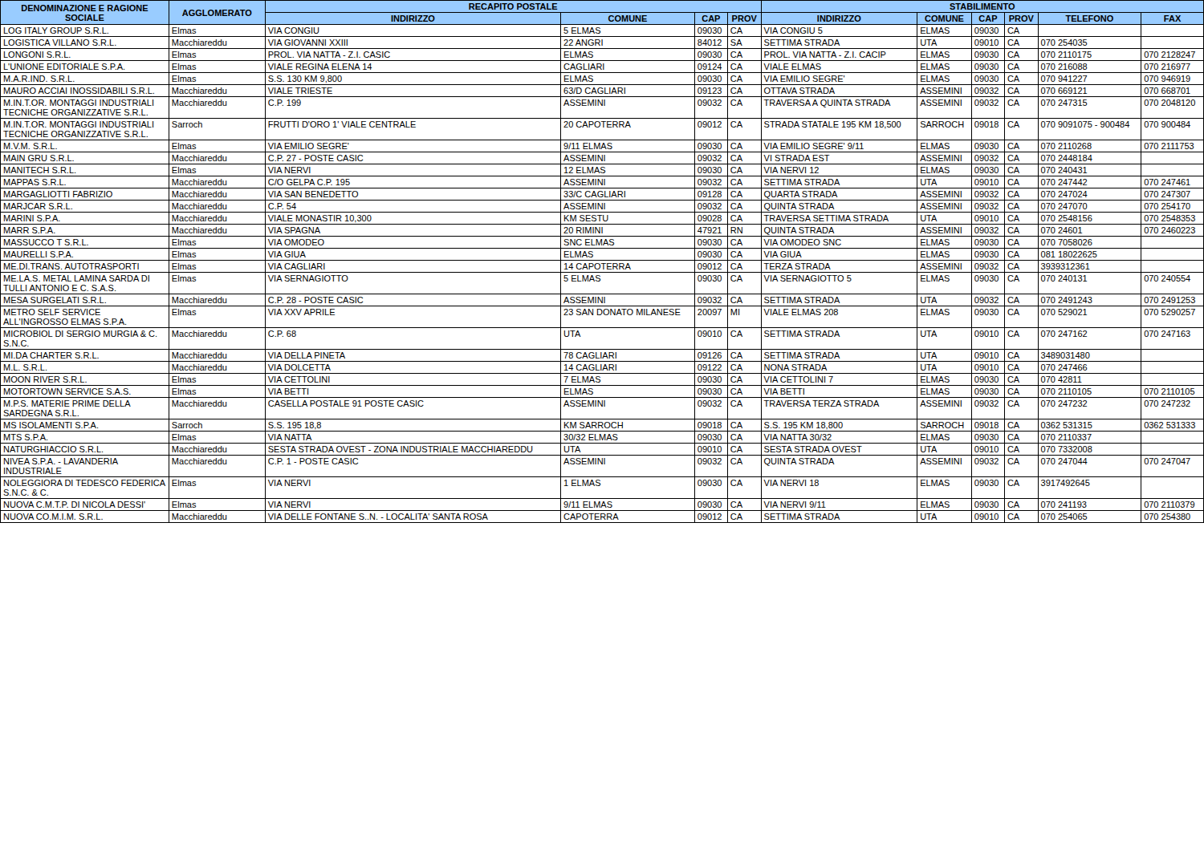| DENOMINAZIONE E RAGIONE SOCIALE | AGGLOMERATO | RECAPITO POSTALE | STABILIMENTO |
| --- | --- | --- | --- |
| INDIRIZZO | COMUNE | CAP | PROV | INDIRIZZO | COMUNE | CAP | PROV | TELEFONO | FAX |
| LOG ITALY GROUP S.R.L. | Elmas | VIA CONGIU | 5 ELMAS | 09030 | CA | VIA CONGIU 5 | ELMAS | 09030 | CA | | |
| LOGISTICA VILLANO S.R.L. | Macchiareddu | VIA GIOVANNI XXIII | 22 ANGRI | 84012 | SA | SETTIMA STRADA | UTA | 09010 | CA | 070 254035 | |
| LONGONI S.R.L. | Elmas | PROL. VIA NATTA - Z.I. CASIC | ELMAS | 09030 | CA | PROL. VIA NATTA - Z.I. CACIP | ELMAS | 09030 | CA | 070 2110175 | 070 2128247 |
| L'UNIONE EDITORIALE S.P.A. | Elmas | VIALE REGINA ELENA 14 | CAGLIARI | 09124 | CA | VIALE ELMAS | ELMAS | 09030 | CA | 070 216088 | 070 216977 |
| M.A.R.IND. S.R.L. | Elmas | S.S. 130 KM 9,800 | ELMAS | 09030 | CA | VIA EMILIO SEGRE' | ELMAS | 09030 | CA | 070 941227 | 070 946919 |
| MAURO ACCIAI INOSSIDABILI S.R.L. | Macchiareddu | VIALE TRIESTE | 63/D CAGLIARI | 09123 | CA | OTTAVA STRADA | ASSEMINI | 09032 | CA | 070 669121 | 070 668701 |
| M.IN.T.OR. MONTAGGI INDUSTRIALI TECNICHE ORGANIZZATIVE S.R.L. | Macchiareddu | C.P. 199 | ASSEMINI | 09032 | CA | TRAVERSA A QUINTA STRADA | ASSEMINI | 09032 | CA | 070 247315 | 070 2048120 |
| M.IN.T.OR. MONTAGGI INDUSTRIALI TECNICHE ORGANIZZATIVE S.R.L. | Sarroch | FRUTTI D'ORO 1' VIALE CENTRALE | 20 CAPOTERRA | 09012 | CA | STRADA STATALE 195 KM 18,500 | SARROCH | 09018 | CA | 070 9091075 - 900484 | 070 900484 |
| M.V.M. S.R.L. | Elmas | VIA EMILIO SEGRE' | 9/11 ELMAS | 09030 | CA | VIA EMILIO SEGRE' 9/11 | ELMAS | 09030 | CA | 070 2110268 | 070 2111753 |
| MAIN GRU S.R.L. | Macchiareddu | C.P. 27 - POSTE CASIC | ASSEMINI | 09032 | CA | VI STRADA EST | ASSEMINI | 09032 | CA | 070 2448184 | |
| MANITECH S.R.L. | Elmas | VIA NERVI | 12 ELMAS | 09030 | CA | VIA NERVI 12 | ELMAS | 09030 | CA | 070 240431 | |
| MAPPAS S.R.L. | Macchiareddu | C/O GELPA C.P. 195 | ASSEMINI | 09032 | CA | SETTIMA STRADA | UTA | 09010 | CA | 070 247442 | 070 247461 |
| MARGAGLIOTTI FABRIZIO | Macchiareddu | VIA SAN BENEDETTO | 33/C CAGLIARI | 09128 | CA | QUARTA STRADA | ASSEMINI | 09032 | CA | 070 247024 | 070 247307 |
| MARJCAR S.R.L. | Macchiareddu | C.P. 54 | ASSEMINI | 09032 | CA | QUINTA STRADA | ASSEMINI | 09032 | CA | 070 247070 | 070 254170 |
| MARINI S.P.A. | Macchiareddu | VIALE MONASTIR 10,300 | KM SESTU | 09028 | CA | TRAVERSA SETTIMA STRADA | UTA | 09010 | CA | 070 2548156 | 070 2548353 |
| MARR S.P.A. | Macchiareddu | VIA SPAGNA | 20 RIMINI | 47921 | RN | QUINTA STRADA | ASSEMINI | 09032 | CA | 070 24601 | 070 2460223 |
| MASSUCCO T S.R.L. | Elmas | VIA OMODEO | SNC ELMAS | 09030 | CA | VIA OMODEO SNC | ELMAS | 09030 | CA | 070 7058026 | |
| MAURELLI S.P.A. | Elmas | VIA GIUA | ELMAS | 09030 | CA | VIA GIUA | ELMAS | 09030 | CA | 081 18022625 | |
| ME.DI.TRANS. AUTOTRASPORTI | Elmas | VIA CAGLIARI | 14 CAPOTERRA | 09012 | CA | TERZA STRADA | ASSEMINI | 09032 | CA | 3939312361 | |
| ME.LA.S. METAL LAMINA SARDA DI TULLI ANTONIO E C. S.A.S. | Elmas | VIA SERNAGIOTTO | 5 ELMAS | 09030 | CA | VIA SERNAGIOTTO 5 | ELMAS | 09030 | CA | 070 240131 | 070 240554 |
| MESA SURGELATI S.R.L. | Macchiareddu | C.P. 28 - POSTE CASIC | ASSEMINI | 09032 | CA | SETTIMA STRADA | UTA | 09032 | CA | 070 2491243 | 070 2491253 |
| METRO SELF SERVICE ALL'INGROSSO ELMAS S.P.A. | Elmas | VIA XXV APRILE | 23 SAN DONATO MILANESE | 20097 | MI | VIALE ELMAS 208 | ELMAS | 09030 | CA | 070 529021 | 070 5290257 |
| MICROBIOL DI SERGIO MURGIA & C. S.N.C. | Macchiareddu | C.P. 68 | UTA | 09010 | CA | SETTIMA STRADA | UTA | 09010 | CA | 070 247162 | 070 247163 |
| MI.DA CHARTER S.R.L. | Macchiareddu | VIA DELLA PINETA | 78 CAGLIARI | 09126 | CA | SETTIMA STRADA | UTA | 09010 | CA | 3489031480 | |
| M.L. S.R.L. | Macchiareddu | VIA DOLCETTA | 14 CAGLIARI | 09122 | CA | NONA STRADA | UTA | 09010 | CA | 070 247466 | |
| MOON RIVER S.R.L. | Elmas | VIA CETTOLINI | 7 ELMAS | 09030 | CA | VIA CETTOLINI 7 | ELMAS | 09030 | CA | 070 42811 | |
| MOTORTOWN SERVICE S.A.S. | Elmas | VIA BETTI | ELMAS | 09030 | CA | VIA BETTI | ELMAS | 09030 | CA | 070 2110105 | 070 2110105 |
| M.P.S. MATERIE PRIME DELLA SARDEGNA S.R.L. | Macchiareddu | CASELLA POSTALE 91 POSTE CASIC | ASSEMINI | 09032 | CA | TRAVERSA TERZA STRADA | ASSEMINI | 09032 | CA | 070 247232 | 070 247232 |
| MS ISOLAMENTI S.P.A. | Sarroch | S.S. 195 18,8 | KM SARROCH | 09018 | CA | S.S. 195 KM 18,800 | SARROCH | 09018 | CA | 0362 531315 | 0362 531333 |
| MTS S.P.A. | Elmas | VIA NATTA | 30/32 ELMAS | 09030 | CA | VIA NATTA 30/32 | ELMAS | 09030 | CA | 070 2110337 | |
| NATURGHIACCIO S.R.L. | Macchiareddu | SESTA STRADA OVEST - ZONA INDUSTRIALE MACCHIAREDDU | UTA | 09010 | CA | SESTA STRADA OVEST | UTA | 09010 | CA | 070 7332008 | |
| NIVEA S.P.A. - LAVANDERIA INDUSTRIALE | Macchiareddu | C.P. 1 - POSTE CASIC | ASSEMINI | 09032 | CA | QUINTA STRADA | ASSEMINI | 09032 | CA | 070 247044 | 070 247047 |
| NOLEGGIORA DI TEDESCO FEDERICA S.N.C. & C. | Elmas | VIA NERVI | 1 ELMAS | 09030 | CA | VIA NERVI 18 | ELMAS | 09030 | CA | 3917492645 | |
| NUOVA C.M.T.P. DI NICOLA DESSI' | Elmas | VIA NERVI | 9/11 ELMAS | 09030 | CA | VIA NERVI 9/11 | ELMAS | 09030 | CA | 070 241193 | 070 2110379 |
| NUOVA CO.M.I.M. S.R.L. | Macchiareddu | VIA DELLE FONTANE S..N. - LOCALITA' SANTA ROSA | CAPOTERRA | 09012 | CA | SETTIMA STRADA | UTA | 09010 | CA | 070 254065 | 070 254380 |